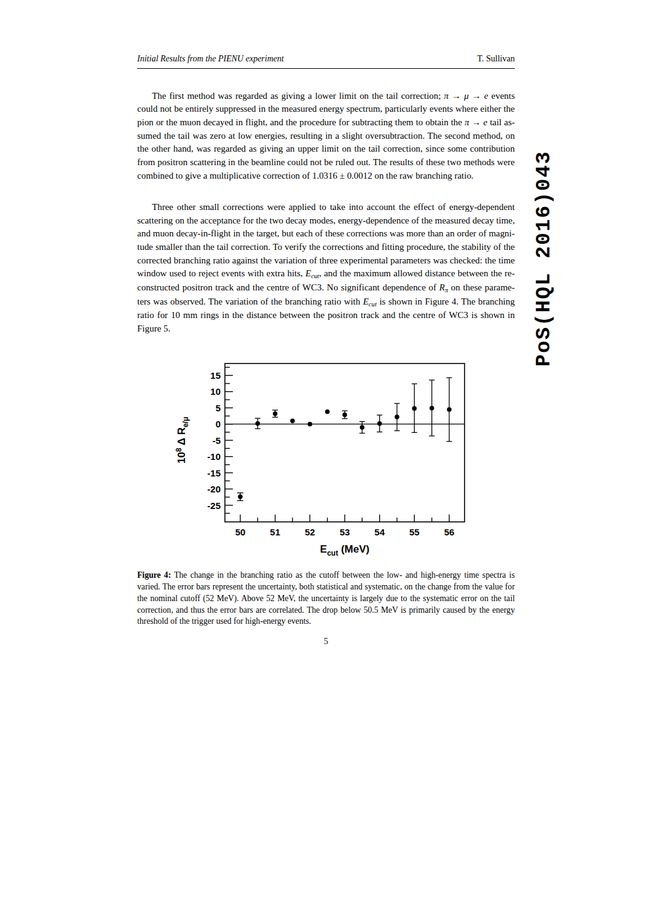Initial Results from the PIENU experiment T. Sullivan
PoS(HQL 2016)043
The first method was regarded as giving a lower limit on the tail correction; π → μ → e events could not be entirely suppressed in the measured energy spectrum, particularly events where either the pion or the muon decayed in flight, and the procedure for subtracting them to obtain the π → e tail assumed the tail was zero at low energies, resulting in a slight oversubtraction. The second method, on the other hand, was regarded as giving an upper limit on the tail correction, since some contribution from positron scattering in the beamline could not be ruled out. The results of these two methods were combined to give a multiplicative correction of 1.0316 ± 0.0012 on the raw branching ratio.
Three other small corrections were applied to take into account the effect of energy-dependent scattering on the acceptance for the two decay modes, energy-dependence of the measured decay time, and muon decay-in-flight in the target, but each of these corrections was more than an order of magnitude smaller than the tail correction. To verify the corrections and fitting procedure, the stability of the corrected branching ratio against the variation of three experimental parameters was checked: the time window used to reject events with extra hits, Ecut, and the maximum allowed distance between the reconstructed positron track and the centre of WC3. No significant dependence of Rπ on these parameters was observed. The variation of the branching ratio with Ecut is shown in Figure 4. The branching ratio for 10 mm rings in the distance between the positron track and the centre of WC3 is shown in Figure 5.
mapping: value v -> y = 243 - (v + 25) * (222/42) approx 15 10 5 0 -5 -10 -15 -20 -25 108 Δ Re/μ 50 51 52 53 54 55 56 Ecut (MeV)
Figure 4: The change in the branching ratio as the cutoff between the low- and high-energy time spectra is varied. The error bars represent the uncertainty, both statistical and systematic, on the change from the value for the nominal cutoff (52 MeV). Above 52 MeV, the uncertainty is largely due to the systematic error on the tail correction, and thus the error bars are correlated. The drop below 50.5 MeV is primarily caused by the energy threshold of the trigger used for high-energy events.
5